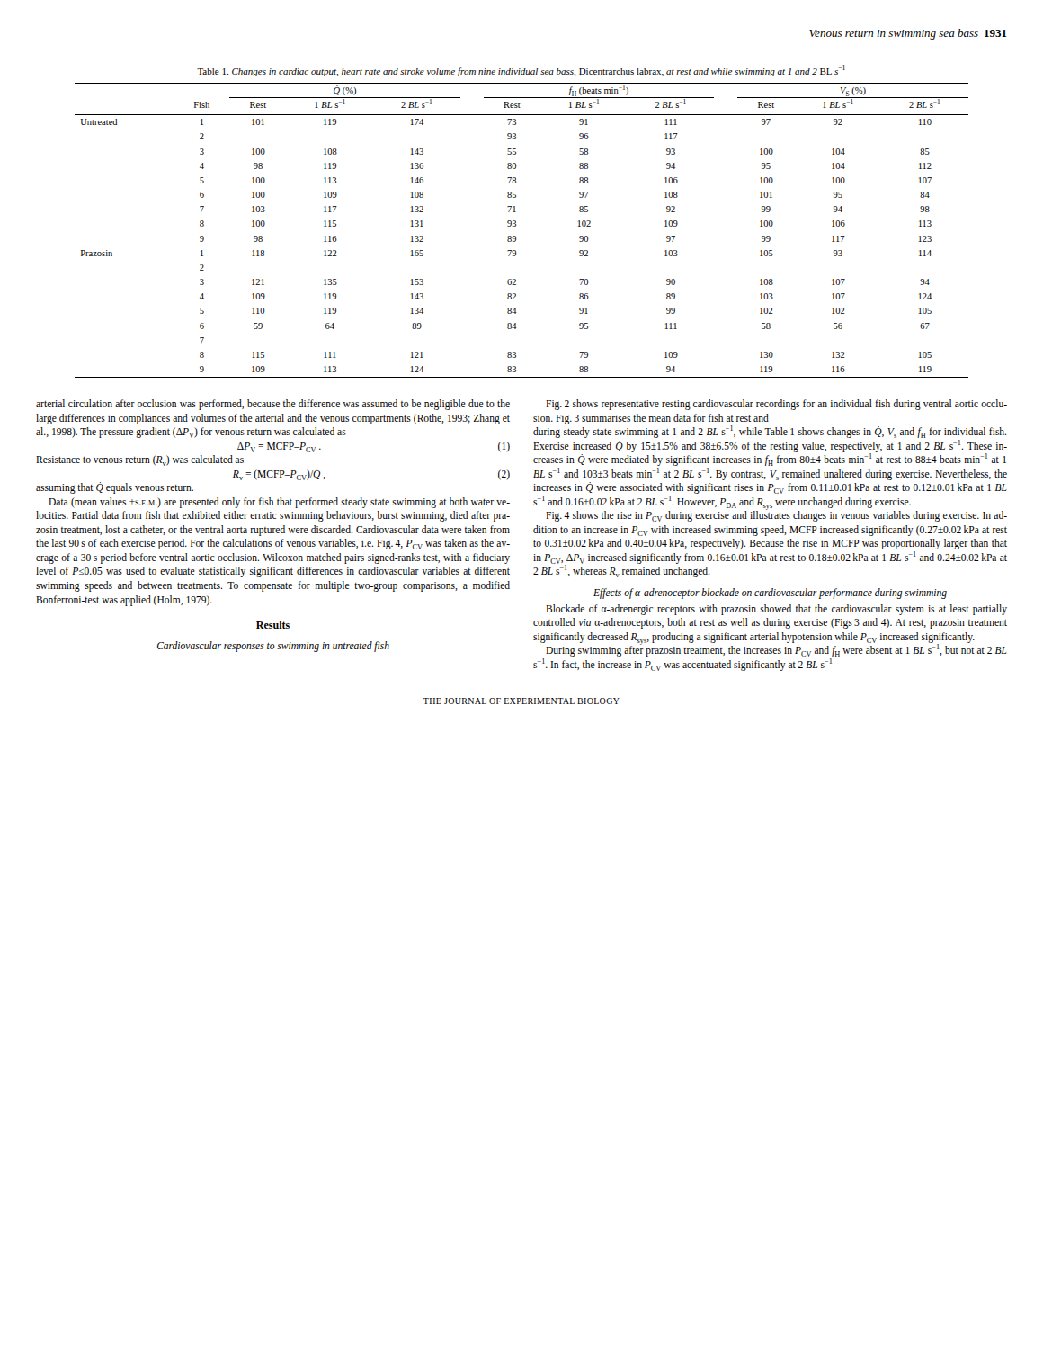Venous return in swimming sea bass 1931
Table 1. Changes in cardiac output, heart rate and stroke volume from nine individual sea bass, Dicentrarchus labrax, at rest and while swimming at 1 and 2 BL s−1
| | | Q̇ (%) | | f H (beats min −1 ) | | V S (%) |
| | Fish | Rest | 1 BL s −1 | 2 BL s −1 | | Rest | 1 BL s −1 | 2 BL s −1 | | Rest | 1 BL s −1 | 2 BL s −1 |
| Untreated | 1 | 101 | 119 | 174 | | 73 | 91 | 111 | | 97 | 92 | 110 |
| | 2 | | | | | 93 | 96 | 117 | | | | |
| | 3 | 100 | 108 | 143 | | 55 | 58 | 93 | | 100 | 104 | 85 |
| | 4 | 98 | 119 | 136 | | 80 | 88 | 94 | | 95 | 104 | 112 |
| | 5 | 100 | 113 | 146 | | 78 | 88 | 106 | | 100 | 100 | 107 |
| | 6 | 100 | 109 | 108 | | 85 | 97 | 108 | | 101 | 95 | 84 |
| | 7 | 103 | 117 | 132 | | 71 | 85 | 92 | | 99 | 94 | 98 |
| | 8 | 100 | 115 | 131 | | 93 | 102 | 109 | | 100 | 106 | 113 |
| | 9 | 98 | 116 | 132 | | 89 | 90 | 97 | | 99 | 117 | 123 |
| Prazosin | 1 | 118 | 122 | 165 | | 79 | 92 | 103 | | 105 | 93 | 114 |
| | 2 | | | | | | | | | | | |
| | 3 | 121 | 135 | 153 | | 62 | 70 | 90 | | 108 | 107 | 94 |
| | 4 | 109 | 119 | 143 | | 82 | 86 | 89 | | 103 | 107 | 124 |
| | 5 | 110 | 119 | 134 | | 84 | 91 | 99 | | 102 | 102 | 105 |
| | 6 | 59 | 64 | 89 | | 84 | 95 | 111 | | 58 | 56 | 67 |
| | 7 | | | | | | | | | | | |
| | 8 | 115 | 111 | 121 | | 83 | 79 | 109 | | 130 | 132 | 105 |
| | 9 | 109 | 113 | 124 | | 83 | 88 | 94 | | 119 | 116 | 119 |
arterial circulation after occlusion was performed, because the difference was assumed to be negligible due to the large differences in compliances and volumes of the arterial and the venous compartments (Rothe, 1993; Zhang et al., 1998). The pressure gradient (ΔPV) for venous return was calculated as
ΔPV = MCFP–PCV .(1)
Resistance to venous return (Rv) was calculated as
Rv = (MCFP–PCV)/Q̇ ,(2)
assuming that Q̇ equals venous return.
Data (mean values ±s.e.m.) are presented only for fish that performed steady state swimming at both water velocities. Partial data from fish that exhibited either erratic swimming behaviours, burst swimming, died after prazosin treatment, lost a catheter, or the ventral aorta ruptured were discarded. Cardiovascular data were taken from the last 90 s of each exercise period. For the calculations of venous variables, i.e. Fig. 4, PCV was taken as the average of a 30 s period before ventral aortic occlusion. Wilcoxon matched pairs signed-ranks test, with a fiduciary level of P≤0.05 was used to evaluate statistically significant differences in cardiovascular variables at different swimming speeds and between treatments. To compensate for multiple two-group comparisons, a modified Bonferroni-test was applied (Holm, 1979).
Results
Cardiovascular responses to swimming in untreated fish
Fig. 2 shows representative resting cardiovascular recordings for an individual fish during ventral aortic occlusion. Fig. 3 summarises the mean data for fish at rest and
during steady state swimming at 1 and 2 BL s−1, while Table 1 shows changes in Q̇, Vs and fH for individual fish. Exercise increased Q̇ by 15±1.5% and 38±6.5% of the resting value, respectively, at 1 and 2 BL s−1. These increases in Q̇ were mediated by significant increases in fH from 80±4 beats min−1 at rest to 88±4 beats min−1 at 1 BL s−1 and 103±3 beats min−1 at 2 BL s−1. By contrast, Vs remained unaltered during exercise. Nevertheless, the increases in Q̇ were associated with significant rises in PCV from 0.11±0.01 kPa at rest to 0.12±0.01 kPa at 1 BL s−1 and 0.16±0.02 kPa at 2 BL s−1. However, PDA and Rsys were unchanged during exercise.
Fig. 4 shows the rise in PCV during exercise and illustrates changes in venous variables during exercise. In addition to an increase in PCV with increased swimming speed, MCFP increased significantly (0.27±0.02 kPa at rest to 0.31±0.02 kPa and 0.40±0.04 kPa, respectively). Because the rise in MCFP was proportionally larger than that in PCV, ΔPV increased significantly from 0.16±0.01 kPa at rest to 0.18±0.02 kPa at 1 BL s−1 and 0.24±0.02 kPa at 2 BL s−1, whereas Rv remained unchanged.
Effects of α-adrenoceptor blockade on cardiovascular performance during swimming
Blockade of α-adrenergic receptors with prazosin showed that the cardiovascular system is at least partially controlled via α-adrenoceptors, both at rest as well as during exercise (Figs 3 and 4). At rest, prazosin treatment significantly decreased Rsys, producing a significant arterial hypotension while PCV increased significantly.
During swimming after prazosin treatment, the increases in PCV and fH were absent at 1 BL s−1, but not at 2 BL s−1. In fact, the increase in PCV was accentuated significantly at 2 BL s−1
THE JOURNAL OF EXPERIMENTAL BIOLOGY